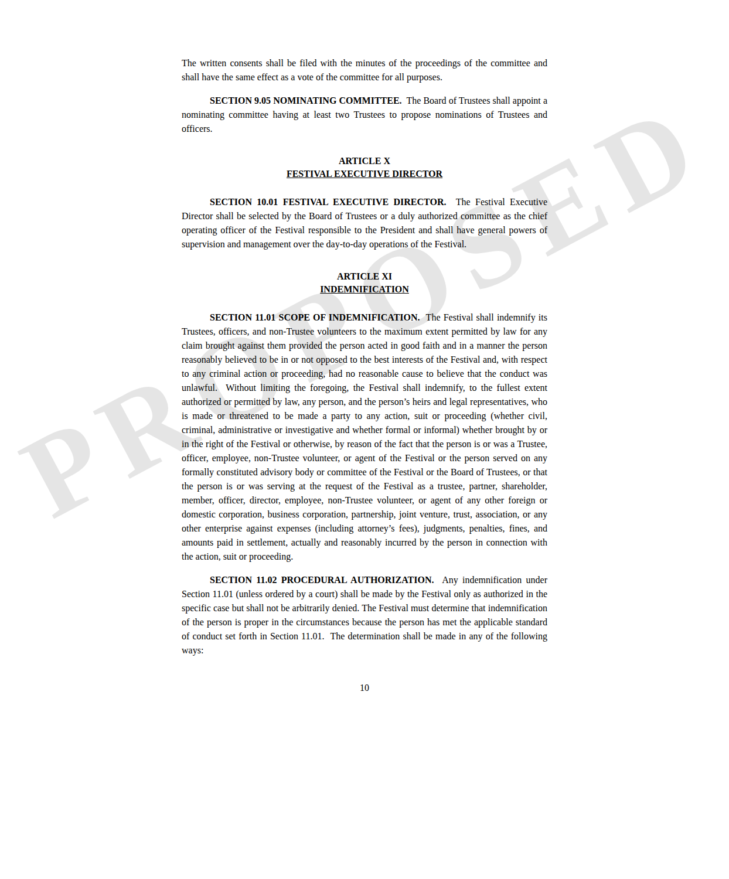PROPOSED
The written consents shall be filed with the minutes of the proceedings of the committee and shall have the same effect as a vote of the committee for all purposes.
SECTION 9.05 NOMINATING COMMITTEE. The Board of Trustees shall appoint a nominating committee having at least two Trustees to propose nominations of Trustees and officers.
ARTICLE X
FESTIVAL EXECUTIVE DIRECTOR
SECTION 10.01 FESTIVAL EXECUTIVE DIRECTOR. The Festival Executive Director shall be selected by the Board of Trustees or a duly authorized committee as the chief operating officer of the Festival responsible to the President and shall have general powers of supervision and management over the day-to-day operations of the Festival.
ARTICLE XI
INDEMNIFICATION
SECTION 11.01 SCOPE OF INDEMNIFICATION. The Festival shall indemnify its Trustees, officers, and non-Trustee volunteers to the maximum extent permitted by law for any claim brought against them provided the person acted in good faith and in a manner the person reasonably believed to be in or not opposed to the best interests of the Festival and, with respect to any criminal action or proceeding, had no reasonable cause to believe that the conduct was unlawful. Without limiting the foregoing, the Festival shall indemnify, to the fullest extent authorized or permitted by law, any person, and the person’s heirs and legal representatives, who is made or threatened to be made a party to any action, suit or proceeding (whether civil, criminal, administrative or investigative and whether formal or informal) whether brought by or in the right of the Festival or otherwise, by reason of the fact that the person is or was a Trustee, officer, employee, non-Trustee volunteer, or agent of the Festival or the person served on any formally constituted advisory body or committee of the Festival or the Board of Trustees, or that the person is or was serving at the request of the Festival as a trustee, partner, shareholder, member, officer, director, employee, non-Trustee volunteer, or agent of any other foreign or domestic corporation, business corporation, partnership, joint venture, trust, association, or any other enterprise against expenses (including attorney’s fees), judgments, penalties, fines, and amounts paid in settlement, actually and reasonably incurred by the person in connection with the action, suit or proceeding.
SECTION 11.02 PROCEDURAL AUTHORIZATION. Any indemnification under Section 11.01 (unless ordered by a court) shall be made by the Festival only as authorized in the specific case but shall not be arbitrarily denied. The Festival must determine that indemnification of the person is proper in the circumstances because the person has met the applicable standard of conduct set forth in Section 11.01. The determination shall be made in any of the following ways:
10